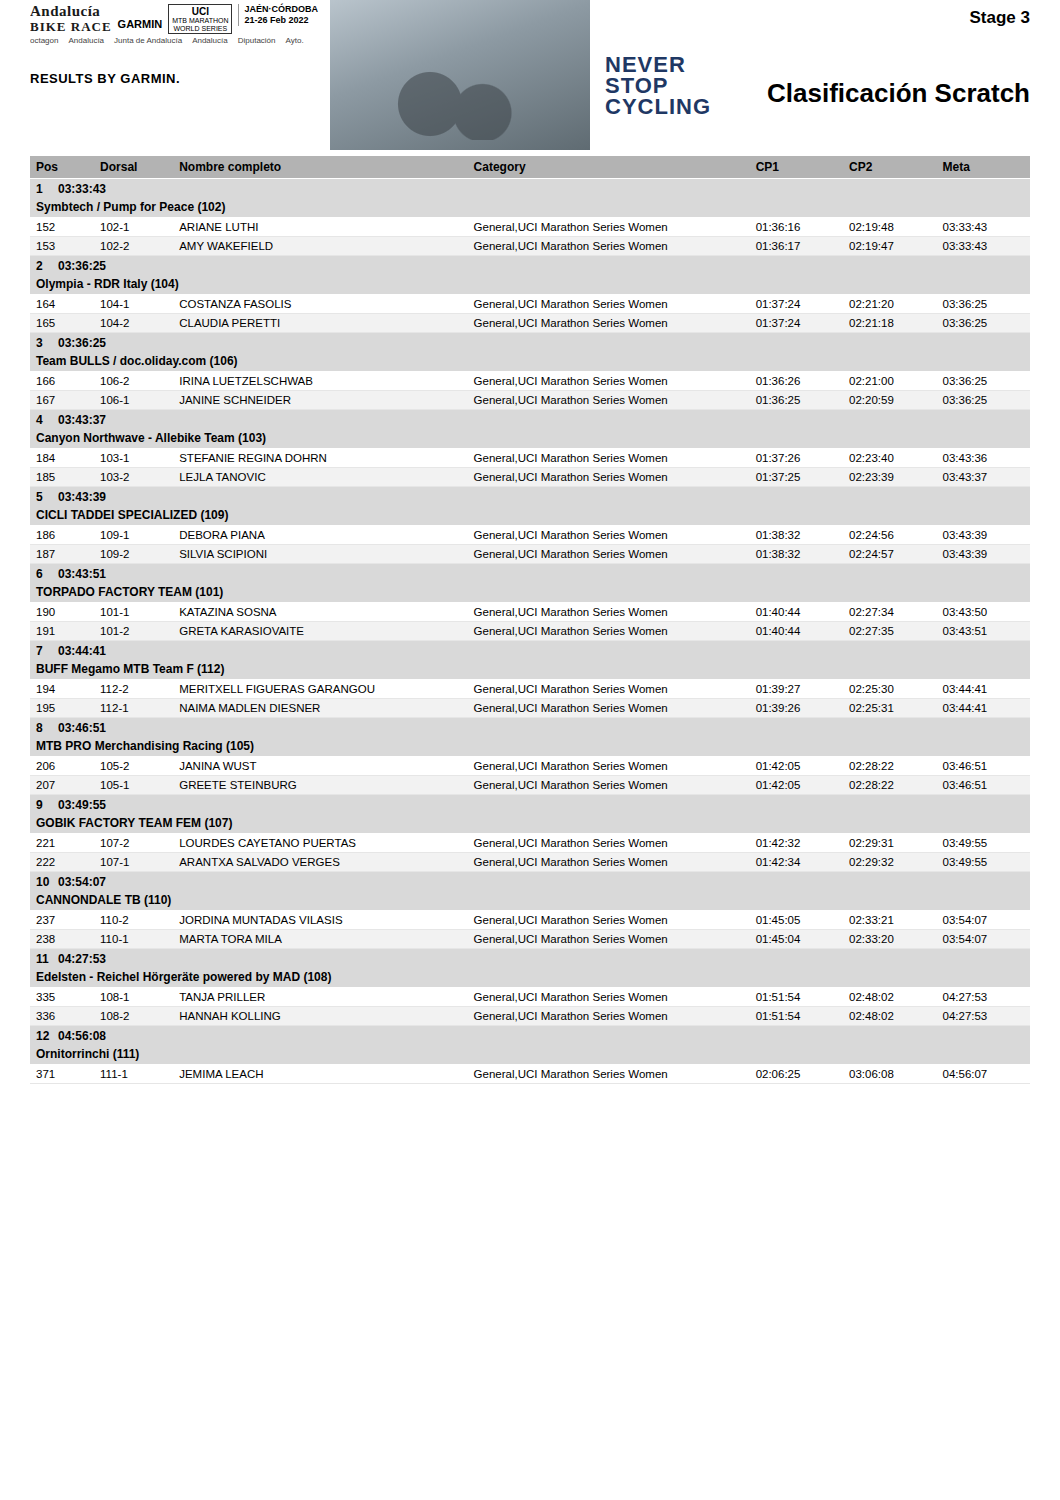AndalucíaBIKE RACE
GARMIN
UCIMTB MARATHON
WORLD SERIES
JAÉN·CÓRDOBA
21-26 Feb 2022
octagon Andalucía Junta de Andalucía Andalucía Diputación Ayto.
RESULTS BY GARMIN.
NEVERSTOP CYCLING
Stage 3
Clasificación Scratch
| Pos | Dorsal | Nombre completo | Category | CP1 | CP2 | Meta |
| --- | --- | --- | --- | --- | --- | --- |
| 1 03:33:43 |
| Symbtech / Pump for Peace (102) |
| 152 | 102-1 | ARIANE LUTHI | General,UCI Marathon Series Women | 01:36:16 | 02:19:48 | 03:33:43 |
| 153 | 102-2 | AMY WAKEFIELD | General,UCI Marathon Series Women | 01:36:17 | 02:19:47 | 03:33:43 |
| 2 03:36:25 |
| Olympia - RDR Italy (104) |
| 164 | 104-1 | COSTANZA FASOLIS | General,UCI Marathon Series Women | 01:37:24 | 02:21:20 | 03:36:25 |
| 165 | 104-2 | CLAUDIA PERETTI | General,UCI Marathon Series Women | 01:37:24 | 02:21:18 | 03:36:25 |
| 3 03:36:25 |
| Team BULLS / doc.oliday.com (106) |
| 166 | 106-2 | IRINA LUETZELSCHWAB | General,UCI Marathon Series Women | 01:36:26 | 02:21:00 | 03:36:25 |
| 167 | 106-1 | JANINE SCHNEIDER | General,UCI Marathon Series Women | 01:36:25 | 02:20:59 | 03:36:25 |
| 4 03:43:37 |
| Canyon Northwave - Allebike Team (103) |
| 184 | 103-1 | STEFANIE REGINA DOHRN | General,UCI Marathon Series Women | 01:37:26 | 02:23:40 | 03:43:36 |
| 185 | 103-2 | LEJLA TANOVIC | General,UCI Marathon Series Women | 01:37:25 | 02:23:39 | 03:43:37 |
| 5 03:43:39 |
| CICLI TADDEI SPECIALIZED (109) |
| 186 | 109-1 | DEBORA PIANA | General,UCI Marathon Series Women | 01:38:32 | 02:24:56 | 03:43:39 |
| 187 | 109-2 | SILVIA SCIPIONI | General,UCI Marathon Series Women | 01:38:32 | 02:24:57 | 03:43:39 |
| 6 03:43:51 |
| TORPADO FACTORY TEAM (101) |
| 190 | 101-1 | KATAZINA SOSNA | General,UCI Marathon Series Women | 01:40:44 | 02:27:34 | 03:43:50 |
| 191 | 101-2 | GRETA KARASIOVAITE | General,UCI Marathon Series Women | 01:40:44 | 02:27:35 | 03:43:51 |
| 7 03:44:41 |
| BUFF Megamo MTB Team F (112) |
| 194 | 112-2 | MERITXELL FIGUERAS GARANGOU | General,UCI Marathon Series Women | 01:39:27 | 02:25:30 | 03:44:41 |
| 195 | 112-1 | NAIMA MADLEN DIESNER | General,UCI Marathon Series Women | 01:39:26 | 02:25:31 | 03:44:41 |
| 8 03:46:51 |
| MTB PRO Merchandising Racing (105) |
| 206 | 105-2 | JANINA WUST | General,UCI Marathon Series Women | 01:42:05 | 02:28:22 | 03:46:51 |
| 207 | 105-1 | GREETE STEINBURG | General,UCI Marathon Series Women | 01:42:05 | 02:28:22 | 03:46:51 |
| 9 03:49:55 |
| GOBIK FACTORY TEAM FEM (107) |
| 221 | 107-2 | LOURDES CAYETANO PUERTAS | General,UCI Marathon Series Women | 01:42:32 | 02:29:31 | 03:49:55 |
| 222 | 107-1 | ARANTXA SALVADO VERGES | General,UCI Marathon Series Women | 01:42:34 | 02:29:32 | 03:49:55 |
| 10 03:54:07 |
| CANNONDALE TB (110) |
| 237 | 110-2 | JORDINA MUNTADAS VILASIS | General,UCI Marathon Series Women | 01:45:05 | 02:33:21 | 03:54:07 |
| 238 | 110-1 | MARTA TORA MILA | General,UCI Marathon Series Women | 01:45:04 | 02:33:20 | 03:54:07 |
| 11 04:27:53 |
| Edelsten - Reichel Hörgeräte powered by MAD (108) |
| 335 | 108-1 | TANJA PRILLER | General,UCI Marathon Series Women | 01:51:54 | 02:48:02 | 04:27:53 |
| 336 | 108-2 | HANNAH KOLLING | General,UCI Marathon Series Women | 01:51:54 | 02:48:02 | 04:27:53 |
| 12 04:56:08 |
| Ornitorrinchi (111) |
| 371 | 111-1 | JEMIMA LEACH | General,UCI Marathon Series Women | 02:06:25 | 03:06:08 | 04:56:07 |